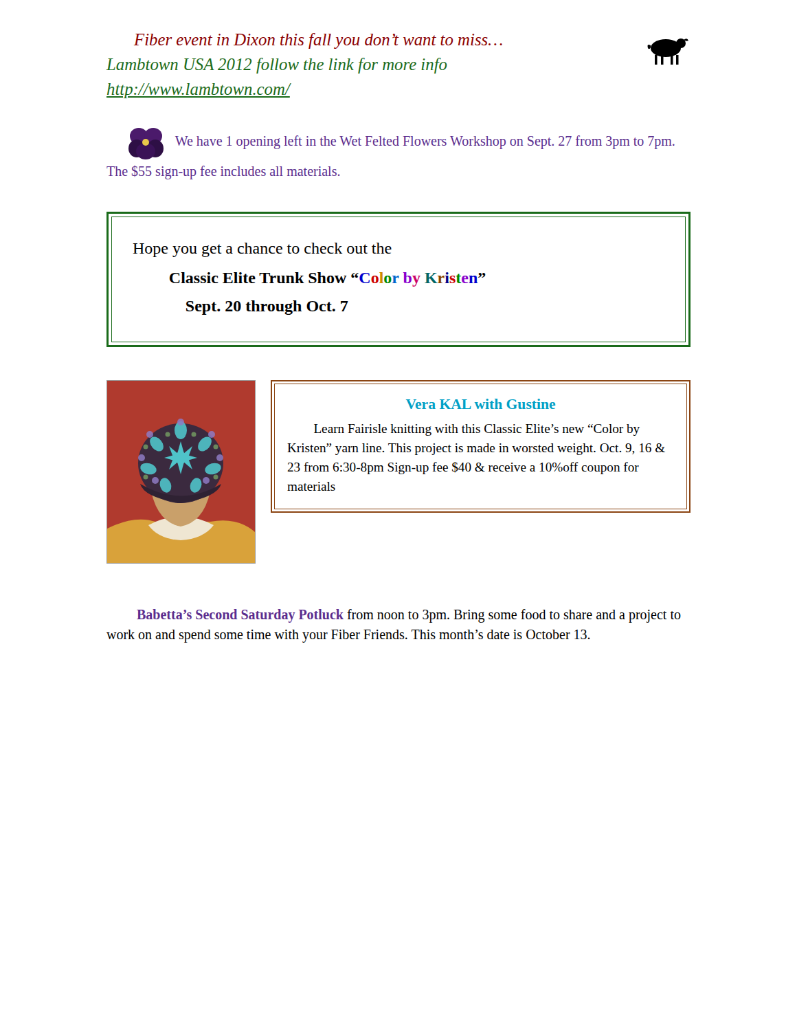Fiber event in Dixon this fall you don’t want to miss… Lambtown USA 2012 follow the link for more info http://www.lambtown.com/
We have 1 opening left in the Wet Felted Flowers Workshop on Sept. 27 from 3pm to 7pm. The $55 sign-up fee includes all materials.
Hope you get a chance to check out the
Classic Elite Trunk Show “Color by Kristen”
Sept. 20 through Oct. 7
Vera KAL with Gustine
Learn Fairisle knitting with this Classic Elite’s new “Color by Kristen” yarn line. This project is made in worsted weight. Oct. 9, 16 & 23 from 6:30-8pm Sign-up fee $40 & receive a 10%off coupon for materials
Babetta’s Second Saturday Potluck from noon to 3pm. Bring some food to share and a project to work on and spend some time with your Fiber Friends. This month’s date is October 13.